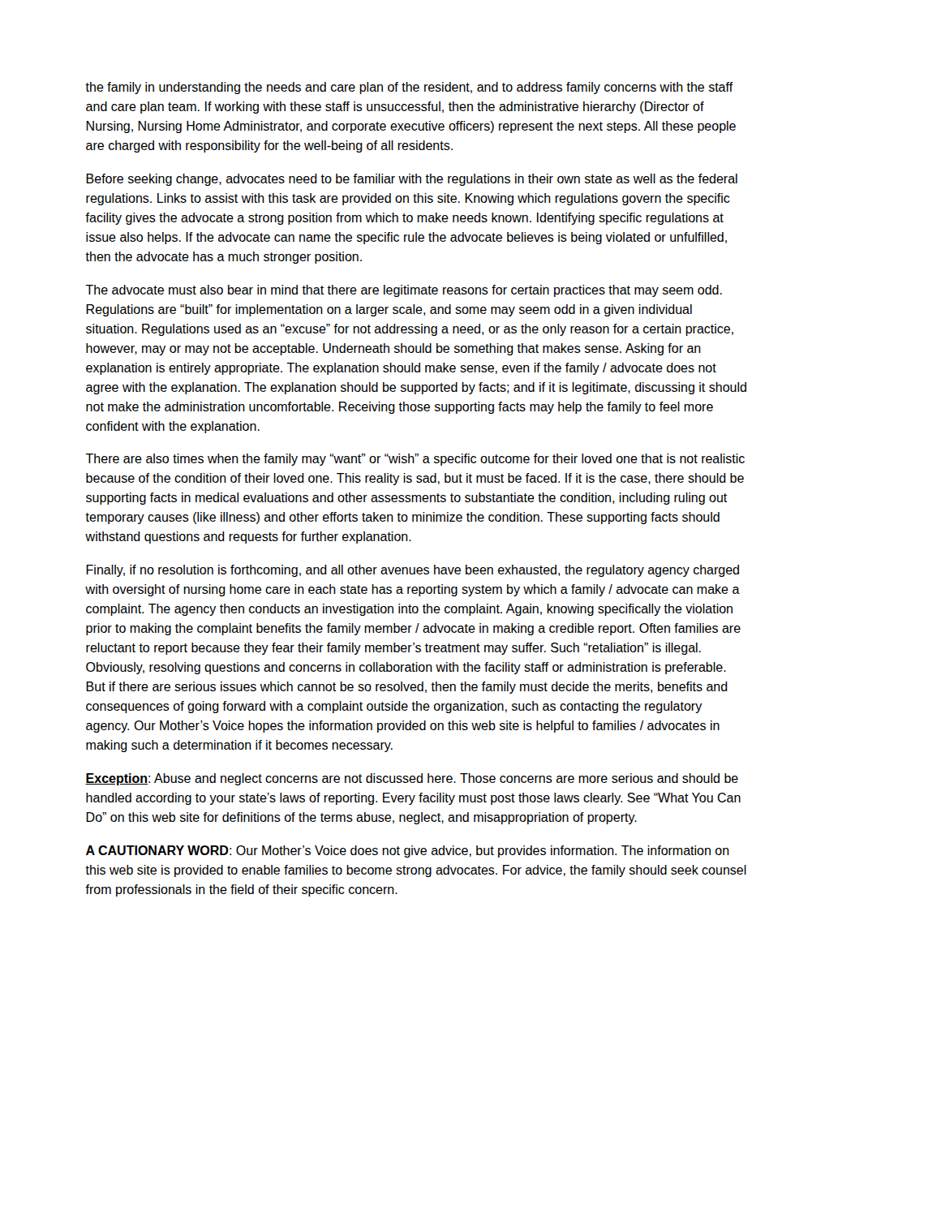the family in understanding the needs and care plan of the resident, and to address family concerns with the staff and care plan team. If working with these staff is unsuccessful, then the administrative hierarchy (Director of Nursing, Nursing Home Administrator, and corporate executive officers) represent the next steps. All these people are charged with responsibility for the well-being of all residents.
Before seeking change, advocates need to be familiar with the regulations in their own state as well as the federal regulations. Links to assist with this task are provided on this site. Knowing which regulations govern the specific facility gives the advocate a strong position from which to make needs known. Identifying specific regulations at issue also helps. If the advocate can name the specific rule the advocate believes is being violated or unfulfilled, then the advocate has a much stronger position.
The advocate must also bear in mind that there are legitimate reasons for certain practices that may seem odd. Regulations are “built” for implementation on a larger scale, and some may seem odd in a given individual situation. Regulations used as an “excuse” for not addressing a need, or as the only reason for a certain practice, however, may or may not be acceptable. Underneath should be something that makes sense. Asking for an explanation is entirely appropriate. The explanation should make sense, even if the family / advocate does not agree with the explanation. The explanation should be supported by facts; and if it is legitimate, discussing it should not make the administration uncomfortable. Receiving those supporting facts may help the family to feel more confident with the explanation.
There are also times when the family may “want” or “wish” a specific outcome for their loved one that is not realistic because of the condition of their loved one. This reality is sad, but it must be faced. If it is the case, there should be supporting facts in medical evaluations and other assessments to substantiate the condition, including ruling out temporary causes (like illness) and other efforts taken to minimize the condition. These supporting facts should withstand questions and requests for further explanation.
Finally, if no resolution is forthcoming, and all other avenues have been exhausted, the regulatory agency charged with oversight of nursing home care in each state has a reporting system by which a family / advocate can make a complaint. The agency then conducts an investigation into the complaint. Again, knowing specifically the violation prior to making the complaint benefits the family member / advocate in making a credible report. Often families are reluctant to report because they fear their family member’s treatment may suffer. Such “retaliation” is illegal. Obviously, resolving questions and concerns in collaboration with the facility staff or administration is preferable. But if there are serious issues which cannot be so resolved, then the family must decide the merits, benefits and consequences of going forward with a complaint outside the organization, such as contacting the regulatory agency. Our Mother’s Voice hopes the information provided on this web site is helpful to families / advocates in making such a determination if it becomes necessary.
Exception: Abuse and neglect concerns are not discussed here. Those concerns are more serious and should be handled according to your state’s laws of reporting. Every facility must post those laws clearly. See “What You Can Do” on this web site for definitions of the terms abuse, neglect, and misappropriation of property.
A CAUTIONARY WORD: Our Mother’s Voice does not give advice, but provides information. The information on this web site is provided to enable families to become strong advocates. For advice, the family should seek counsel from professionals in the field of their specific concern.